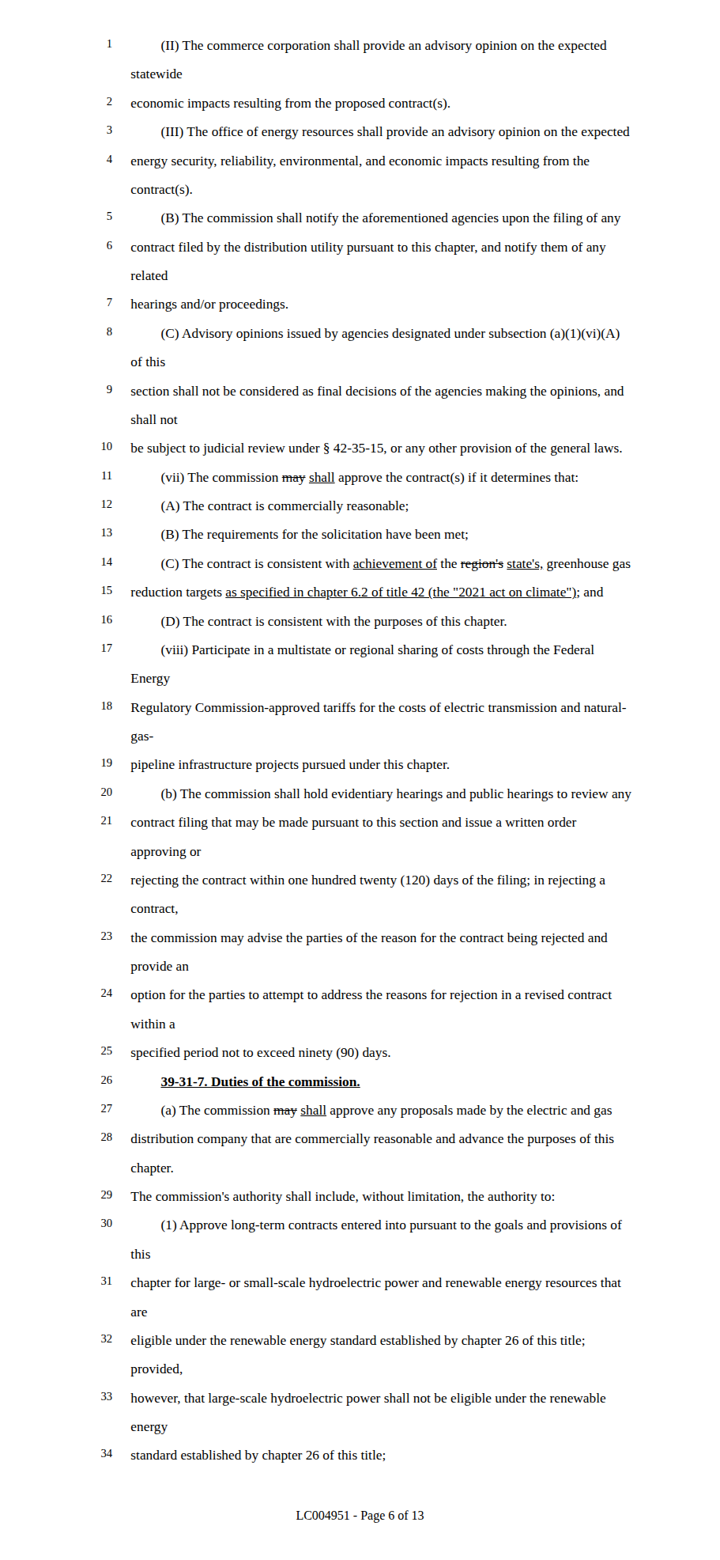(II) The commerce corporation shall provide an advisory opinion on the expected statewide
economic impacts resulting from the proposed contract(s).
(III) The office of energy resources shall provide an advisory opinion on the expected
energy security, reliability, environmental, and economic impacts resulting from the contract(s).
(B) The commission shall notify the aforementioned agencies upon the filing of any
contract filed by the distribution utility pursuant to this chapter, and notify them of any related
hearings and/or proceedings.
(C) Advisory opinions issued by agencies designated under subsection (a)(1)(vi)(A) of this
section shall not be considered as final decisions of the agencies making the opinions, and shall not
be subject to judicial review under § 42-35-15, or any other provision of the general laws.
(vii) The commission may shall approve the contract(s) if it determines that:
(A) The contract is commercially reasonable;
(B) The requirements for the solicitation have been met;
(C) The contract is consistent with achievement of the region's state's, greenhouse gas
reduction targets as specified in chapter 6.2 of title 42 (the "2021 act on climate"); and
(D) The contract is consistent with the purposes of this chapter.
(viii) Participate in a multistate or regional sharing of costs through the Federal Energy
Regulatory Commission-approved tariffs for the costs of electric transmission and natural-gas-
pipeline infrastructure projects pursued under this chapter.
(b) The commission shall hold evidentiary hearings and public hearings to review any
contract filing that may be made pursuant to this section and issue a written order approving or
rejecting the contract within one hundred twenty (120) days of the filing; in rejecting a contract,
the commission may advise the parties of the reason for the contract being rejected and provide an
option for the parties to attempt to address the reasons for rejection in a revised contract within a
specified period not to exceed ninety (90) days.
39-31-7. Duties of the commission.
(a) The commission may shall approve any proposals made by the electric and gas
distribution company that are commercially reasonable and advance the purposes of this chapter.
The commission's authority shall include, without limitation, the authority to:
(1) Approve long-term contracts entered into pursuant to the goals and provisions of this
chapter for large- or small-scale hydroelectric power and renewable energy resources that are
eligible under the renewable energy standard established by chapter 26 of this title; provided,
however, that large-scale hydroelectric power shall not be eligible under the renewable energy
standard established by chapter 26 of this title;
LC004951 - Page 6 of 13